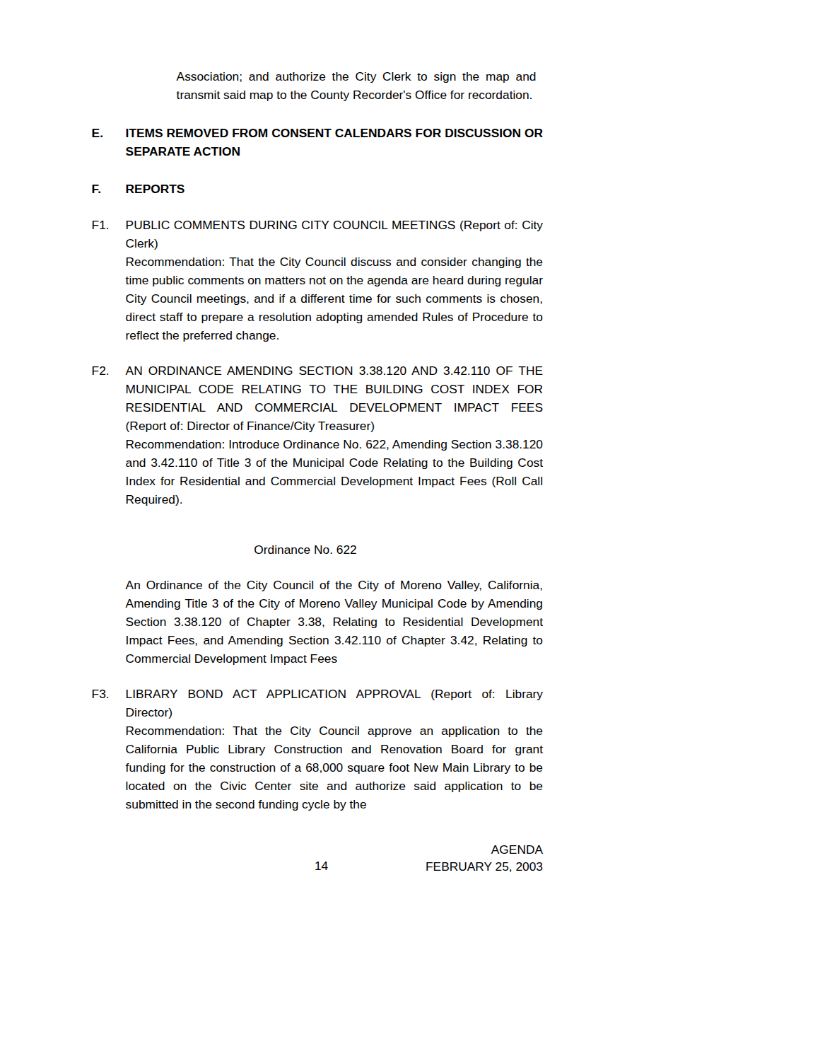Association; and authorize the City Clerk to sign the map and transmit said map to the County Recorder's Office for recordation.
E.
ITEMS REMOVED FROM CONSENT CALENDARS FOR DISCUSSION OR SEPARATE ACTION
F.
REPORTS
F1.
PUBLIC COMMENTS DURING CITY COUNCIL MEETINGS (Report of: City Clerk)
Recommendation: That the City Council discuss and consider changing the time public comments on matters not on the agenda are heard during regular City Council meetings, and if a different time for such comments is chosen, direct staff to prepare a resolution adopting amended Rules of Procedure to reflect the preferred change.
F2.
AN ORDINANCE AMENDING SECTION 3.38.120 AND 3.42.110 OF THE MUNICIPAL CODE RELATING TO THE BUILDING COST INDEX FOR RESIDENTIAL AND COMMERCIAL DEVELOPMENT IMPACT FEES (Report of: Director of Finance/City Treasurer)
Recommendation: Introduce Ordinance No. 622, Amending Section 3.38.120 and 3.42.110 of Title 3 of the Municipal Code Relating to the Building Cost Index for Residential and Commercial Development Impact Fees (Roll Call Required).
Ordinance No. 622
An Ordinance of the City Council of the City of Moreno Valley, California, Amending Title 3 of the City of Moreno Valley Municipal Code by Amending Section 3.38.120 of Chapter 3.38, Relating to Residential Development Impact Fees, and Amending Section 3.42.110 of Chapter 3.42, Relating to Commercial Development Impact Fees
F3.
LIBRARY BOND ACT APPLICATION APPROVAL (Report of: Library Director)
Recommendation: That the City Council approve an application to the California Public Library Construction and Renovation Board for grant funding for the construction of a 68,000 square foot New Main Library to be located on the Civic Center site and authorize said application to be submitted in the second funding cycle by the
14
AGENDA
FEBRUARY 25, 2003